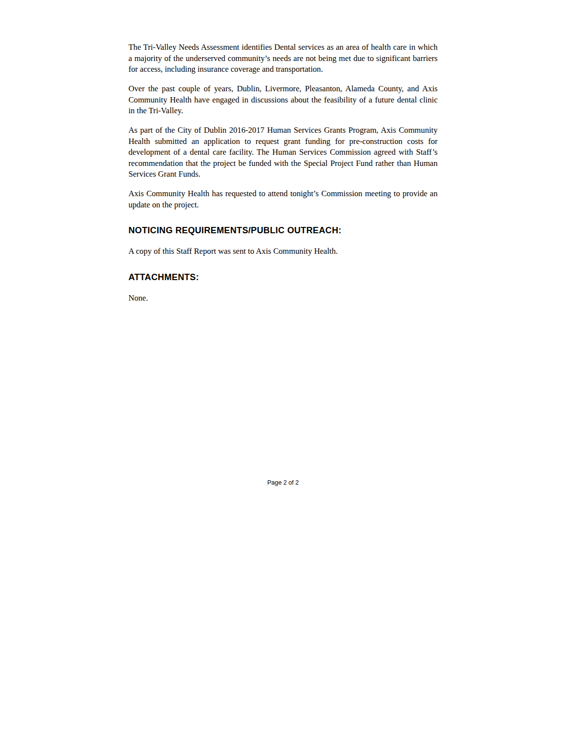The Tri-Valley Needs Assessment identifies Dental services as an area of health care in which a majority of the underserved community’s needs are not being met due to significant barriers for access, including insurance coverage and transportation.
Over the past couple of years, Dublin, Livermore, Pleasanton, Alameda County, and Axis Community Health have engaged in discussions about the feasibility of a future dental clinic in the Tri-Valley.
As part of the City of Dublin 2016-2017 Human Services Grants Program, Axis Community Health submitted an application to request grant funding for pre-construction costs for development of a dental care facility. The Human Services Commission agreed with Staff’s recommendation that the project be funded with the Special Project Fund rather than Human Services Grant Funds.
Axis Community Health has requested to attend tonight’s Commission meeting to provide an update on the project.
NOTICING REQUIREMENTS/PUBLIC OUTREACH:
A copy of this Staff Report was sent to Axis Community Health.
ATTACHMENTS:
None.
Page 2 of 2